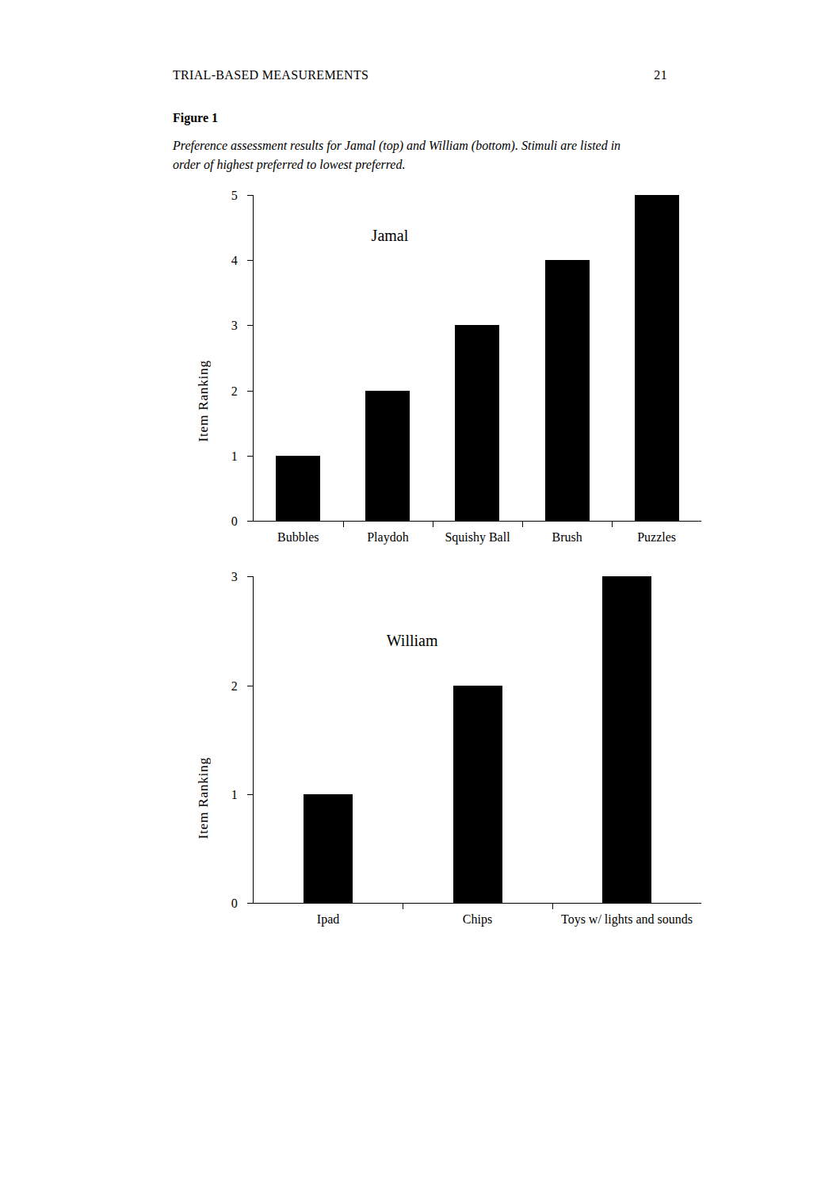Trial-Based Measurements 21
Figure 1
Preference assessment results for Jamal (top) and William (bottom). Stimuli are listed in order of highest preferred to lowest preferred.
Item Ranking
Jamal
5
4
3
2
1
0
Bubbles Playdoh Squishy Ball Brush Puzzles
Item Ranking
William
3
2
1
0
Ipad Chips Toys w/ lights and sounds